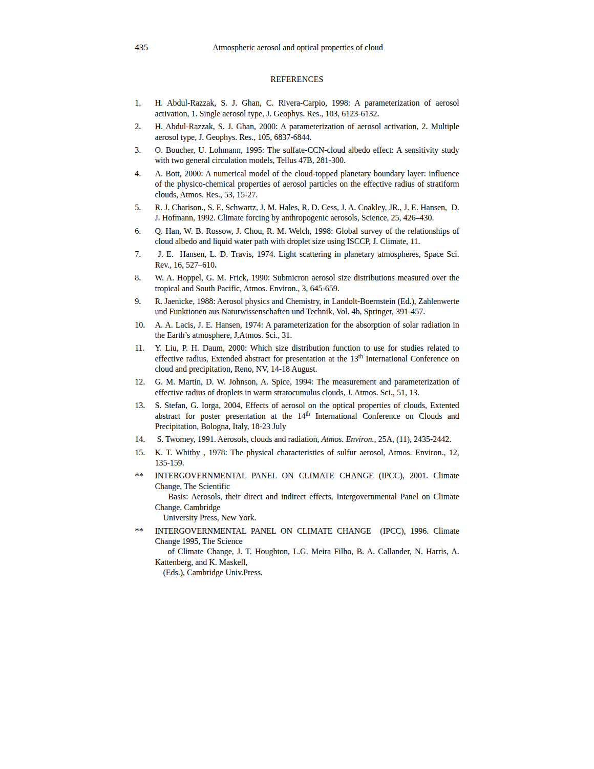435
Atmospheric aerosol and optical properties of cloud
REFERENCES
1. H. Abdul-Razzak, S. J. Ghan, C. Rivera-Carpio, 1998: A parameterization of aerosol activation, 1. Single aerosol type, J. Geophys. Res., 103, 6123-6132.
2. H. Abdul-Razzak, S. J. Ghan, 2000: A parameterization of aerosol activation, 2. Multiple aerosol type, J. Geophys. Res., 105, 6837-6844.
3. O. Boucher, U. Lohmann, 1995: The sulfate-CCN-cloud albedo effect: A sensitivity study with two general circulation models, Tellus 47B, 281-300.
4. A. Bott, 2000: A numerical model of the cloud-topped planetary boundary layer: influence of the physico-chemical properties of aerosol particles on the effective radius of stratiform clouds, Atmos. Res., 53, 15-27.
5. R. J. Charison., S. E. Schwartz, J. M. Hales, R. D. Cess, J. A. Coakley, JR., J. E. Hansen, D. J. Hofmann, 1992. Climate forcing by anthropogenic aerosols, Science, 25, 426–430.
6. Q. Han, W. B. Rossow, J. Chou, R. M. Welch, 1998: Global survey of the relationships of cloud albedo and liquid water path with droplet size using ISCCP, J. Climate, 11.
7. J. E. Hansen, L. D. Travis, 1974. Light scattering in planetary atmospheres, Space Sci. Rev., 16, 527–610.
8. W. A. Hoppel, G. M. Frick, 1990: Submicron aerosol size distributions measured over the tropical and South Pacific, Atmos. Environ., 3, 645-659.
9. R. Jaenicke, 1988: Aerosol physics and Chemistry, in Landolt-Boernstein (Ed.), Zahlenwerte und Funktionen aus Naturwissenschaften und Technik, Vol. 4b, Springer, 391-457.
10. A. A. Lacis, J. E. Hansen, 1974: A parameterization for the absorption of solar radiation in the Earth’s atmosphere, J.Atmos. Sci., 31.
11. Y. Liu, P. H. Daum, 2000: Which size distribution function to use for studies related to effective radius, Extended abstract for presentation at the 13th International Conference on cloud and precipitation, Reno, NV, 14-18 August.
12. G. M. Martin, D. W. Johnson, A. Spice, 1994: The measurement and parameterization of effective radius of droplets in warm stratocumulus clouds, J. Atmos. Sci., 51, 13.
13. S. Stefan, G. Iorga, 2004, Effects of aerosol on the optical properties of clouds, Extented abstract for poster presentation at the 14th International Conference on Clouds and Precipitation, Bologna, Italy, 18-23 July
14. S. Twomey, 1991. Aerosols, clouds and radiation, Atmos. Environ., 25A, (11), 2435-2442.
15. K. T. Whitby , 1978: The physical characteristics of sulfur aerosol, Atmos. Environ., 12, 135-159.
**
INTERGOVERNMENTAL PANEL ON CLIMATE CHANGE (IPCC), 2001. Climate Change, The Scientific
Basis: Aerosols, their direct and indirect effects, Intergovernmental Panel on Climate Change, Cambridge
University Press, New York.
**
INTERGOVERNMENTAL PANEL ON CLIMATE CHANGE (IPCC), 1996. Climate Change 1995, The Science
of Climate Change, J. T. Houghton, L.G. Meira Filho, B. A. Callander, N. Harris, A. Kattenberg, and K. Maskell,
(Eds.), Cambridge Univ.Press.